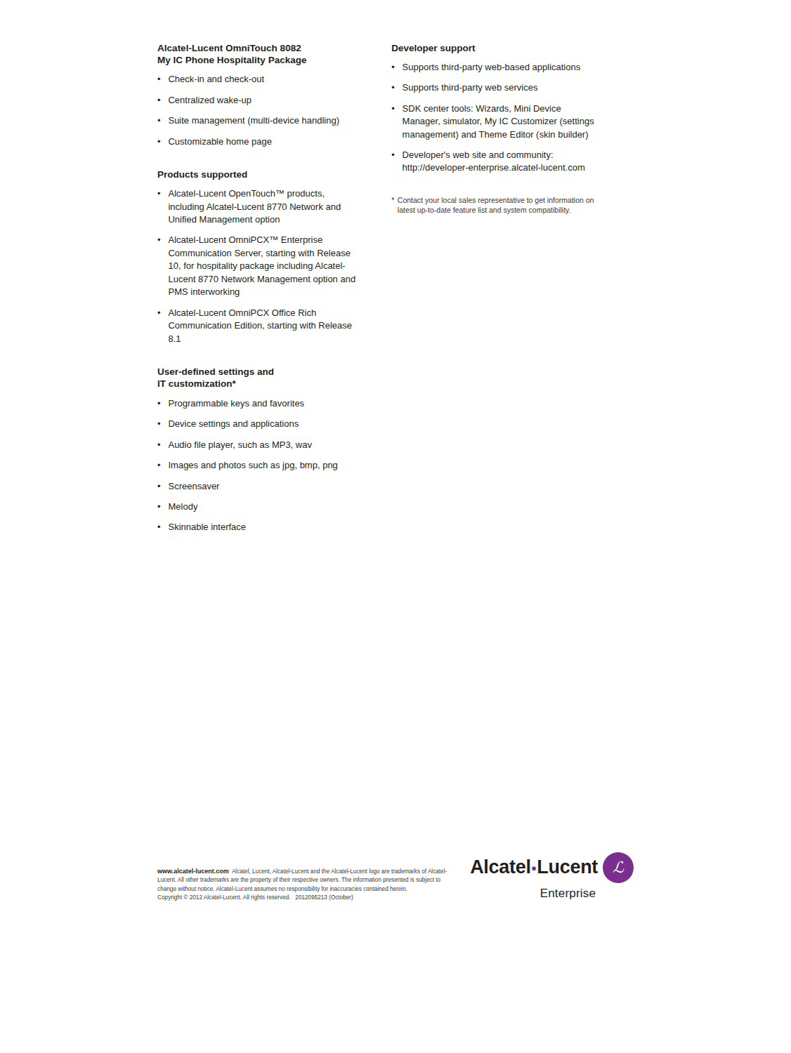Alcatel-Lucent OmniTouch 8082
My IC Phone Hospitality Package
Check-in and check-out
Centralized wake-up
Suite management (multi-device handling)
Customizable home page
Products supported
Alcatel-Lucent OpenTouch™ products, including Alcatel-Lucent 8770 Network and Unified Management option
Alcatel-Lucent OmniPCX™ Enterprise Communication Server, starting with Release 10, for hospitality package including Alcatel-Lucent 8770 Network Management option and PMS interworking
Alcatel-Lucent OmniPCX Office Rich Communication Edition, starting with Release 8.1
User-defined settings and
IT customization*
Programmable keys and favorites
Device settings and applications
Audio file player, such as MP3, wav
Images and photos such as jpg, bmp, png
Screensaver
Melody
Skinnable interface
Developer support
Supports third-party web-based applications
Supports third-party web services
SDK center tools: Wizards, Mini Device Manager, simulator, My IC Customizer (settings management) and Theme Editor (skin builder)
Developer's web site and community: http://developer-enterprise.alcatel-lucent.com
* Contact your local sales representative to get information on latest up-to-date feature list and system compatibility.
www.alcatel-lucent.com Alcatel, Lucent, Alcatel-Lucent and the Alcatel-Lucent logo are trademarks of Alcatel-Lucent. All other trademarks are the property of their respective owners. The information presented is subject to change without notice. Alcatel-Lucent assumes no responsibility for inaccuracies contained herein.
Copyright © 2012 Alcatel-Lucent. All rights reserved. 2012095213 (October)
Alcatel•Lucent ℒ
Enterprise